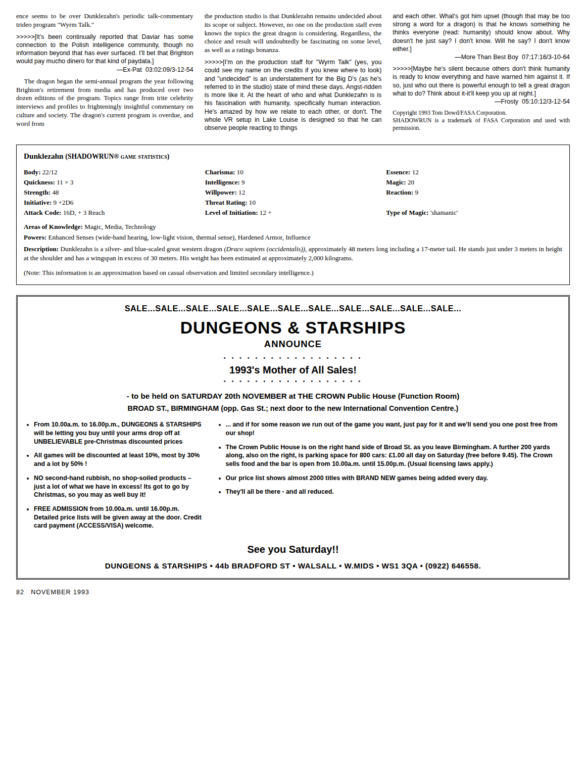ence seems to be over Dunklezahn's periodic talk-commentary trideo program "Wyrm Talk."
>>>>>[It's been continually reported that Daviar has some connection to the Polish intelligence community, though no information beyond that has ever surfaced. I'll bet that Brighton would pay mucho dinero for that kind of paydata.]
—Ex-Pat 03:02:09/3-12-54
The dragon began the semi-annual program the year following Brighton's retirement from media and has produced over two dozen editions of the program. Topics range from trite celebrity interviews and profiles to frighteningly insightful commentary on culture and society. The dragon's current program is overdue, and word from
the production studio is that Dunklezahn remains undecided about its scope or subject. However, no one on the production staff even knows the topics the great dragon is considering. Regardless, the choice and result will undoubtedly be fascinating on some level, as well as a ratings bonanza.
>>>>>[I'm on the production staff for "Wyrm Talk" (yes, you could see my name on the credits if you knew where to look) and "undecided" is an understatement for the Big D's (as he's referred to in the studio) state of mind these days. Angst-ridden is more like it. At the heart of who and what Dunklezahn is is his fascination with humanity, specifically human interaction. He's amazed by how we relate to each other, or don't. The whole VR setup in Lake Louise is designed so that he can observe people reacting to things
and each other. What's got him upset (though that may be too strong a word for a dragon) is that he knows something he thinks everyone (read: humanity) should know about. Why doesn't he just say? I don't know. Will he say? I don't know either.]
—More Than Best Boy 07:17:16/3-10-64
>>>>>[Maybe he's silent because others don't think humanity is ready to know everything and have warned him against it. If so, just who out there is powerful enough to tell a great dragon what to do? Think about it-it'll keep you up at night.]
—Frosty 05:10:12/3-12-54
Copyright 1993 Tom Dowd/FASA Corporation.
SHADOWRUN is a trademark of FASA Corporation and used with permission.
Dunklezahn (SHADOWRUN® game statistics)
Body: 22/12
Quickness: 11 × 3
Strength: 48
Initiative: 9 +2D6
Attack Code: 16D, + 3 Reach
Charisma: 10
Intelligence: 9
Willpower: 12
Threat Rating: 10
Level of Initiation: 12 +
Essence: 12
Magic: 20
Reaction: 9
Type of Magic: 'shamanic'
Areas of Knowledge: Magic, Media, Technology
Powers: Enhanced Senses (wide-band hearing, low-light vision, thermal sense), Hardened Armor, Influence
Description: Dunklezahn is a silver- and blue-scaled great western dragon (Draco sapiens (occidentalis)), approximately 48 meters long including a 17-meter tail. He stands just under 3 meters in height at the shoulder and has a wingspan in excess of 30 meters. His weight has been estimated at approximately 2,000 kilograms.
(Note: This information is an approximation based on casual observation and limited secondary intelligence.)
SALE...SALE...SALE...SALE...SALE...SALE...SALE...SALE...SALE...SALE...SALE...
DUNGEONS & STARSHIPS
ANNOUNCE
• • • • • • • • • • • • • • • • • •
1993's Mother of All Sales!
• • • • • • • • • • • • • • • • • •
- to be held on SATURDAY 20th NOVEMBER at THE CROWN Public House (Function Room)
BROAD ST., BIRMINGHAM (opp. Gas St.; next door to the new International Convention Centre.)
From 10.00a.m. to 16.00p.m., DUNGEONS & STARSHIPS will be letting you buy until your arms drop off at UNBELIEVABLE pre-Christmas discounted prices
All games will be discounted at least 10%, most by 30% and a lot by 50% !
NO second-hand rubbish, no shop-soiled products – just a lot of what we have in excess! Its got to go by Christmas, so you may as well buy it!
FREE ADMISSION from 10.00a.m. until 16.00p.m. Detailed price lists will be given away at the door. Credit card payment (ACCESS/VISA) welcome.
... and if for some reason we run out of the game you want, just pay for it and we'll send you one post free from our shop!
The Crown Public House is on the right hand side of Broad St. as you leave Birmingham. A further 200 yards along, also on the right, is parking space for 800 cars: £1.00 all day on Saturday (free before 9.45). The Crown sells food and the bar is open from 10.00a.m. until 15.00p.m. (Usual licensing laws apply.)
Our price list shows almost 2000 titles with BRAND NEW games being added every day.
They'll all be there - and all reduced.
See you Saturday!!
DUNGEONS & STARSHIPS • 44b BRADFORD ST • WALSALL • W.MIDS • WS1 3QA • (0922) 646558.
82 NOVEMBER 1993